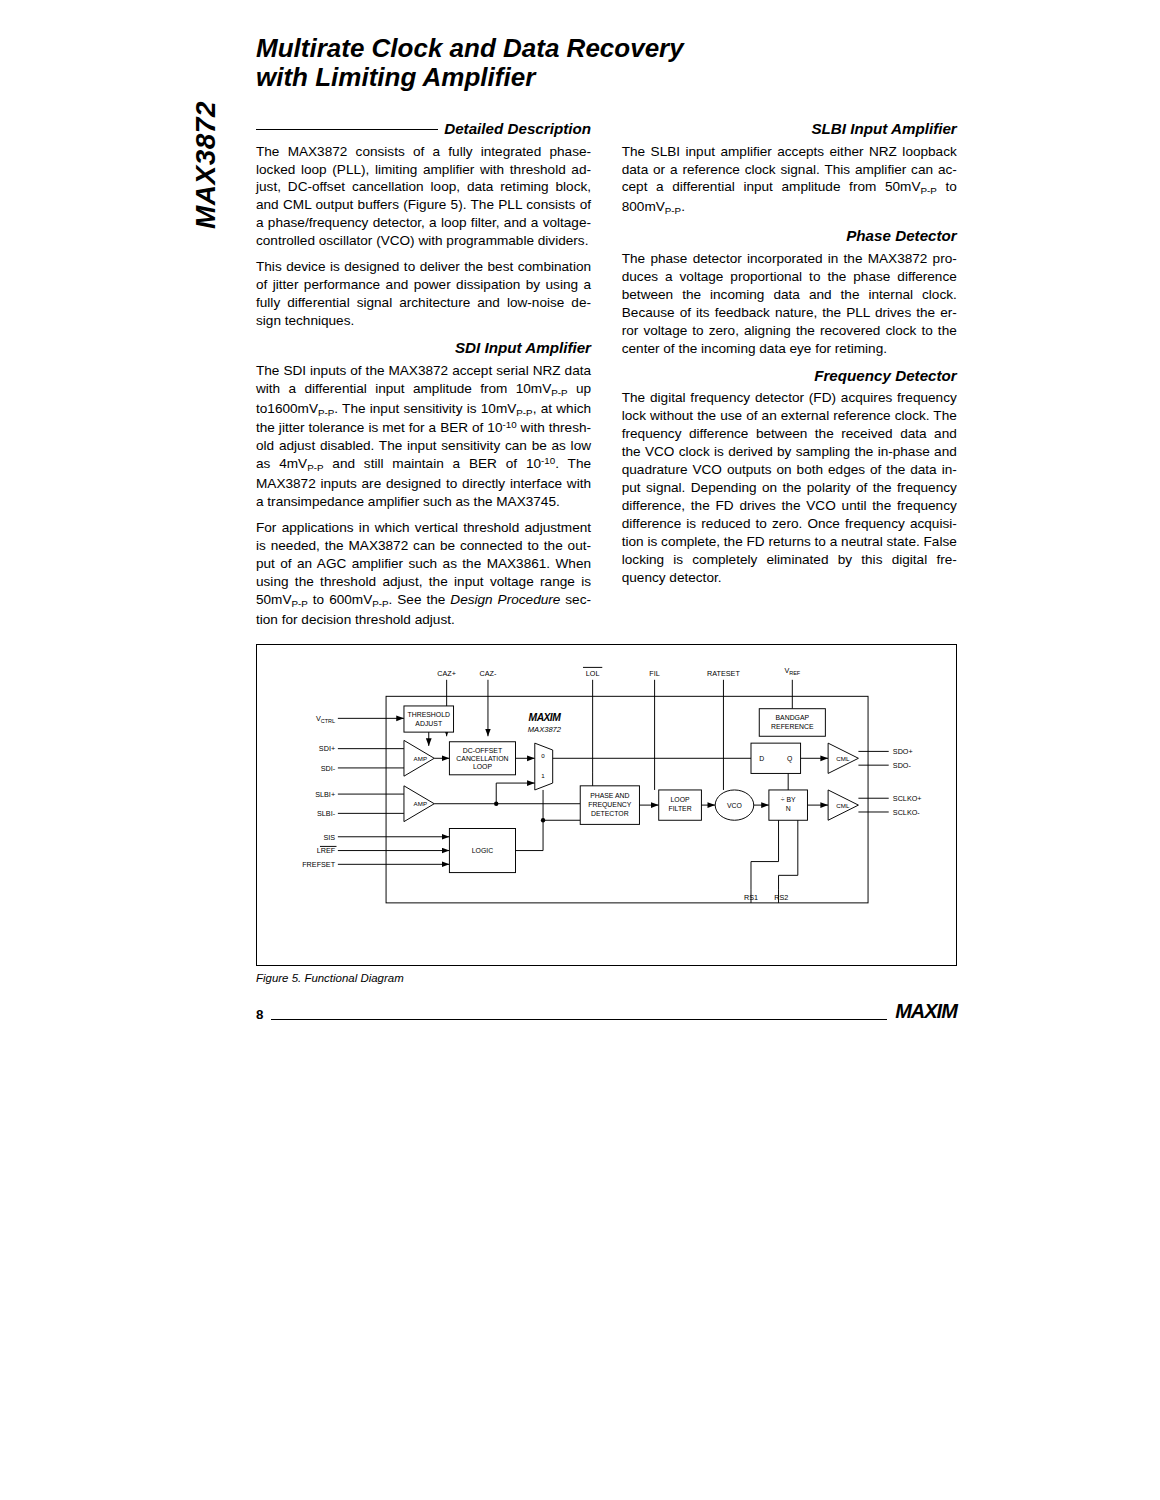MAX3872
Multirate Clock and Data Recovery
with Limiting Amplifier
Detailed Description
The MAX3872 consists of a fully integrated phase-locked loop (PLL), limiting amplifier with threshold adjust, DC-offset cancellation loop, data retiming block, and CML output buffers (Figure 5). The PLL consists of a phase/frequency detector, a loop filter, and a voltage-controlled oscillator (VCO) with programmable dividers.
This device is designed to deliver the best combination of jitter performance and power dissipation by using a fully differential signal architecture and low-noise design techniques.
SDI Input Amplifier
The SDI inputs of the MAX3872 accept serial NRZ data with a differential input amplitude from 10mVP-P up to1600mVP-P. The input sensitivity is 10mVP-P, at which the jitter tolerance is met for a BER of 10-10 with threshold adjust disabled. The input sensitivity can be as low as 4mVP-P and still maintain a BER of 10-10. The MAX3872 inputs are designed to directly interface with a transimpedance amplifier such as the MAX3745.
For applications in which vertical threshold adjustment is needed, the MAX3872 can be connected to the output of an AGC amplifier such as the MAX3861. When using the threshold adjust, the input voltage range is 50mVP-P to 600mVP-P. See the Design Procedure section for decision threshold adjust.
SLBI Input Amplifier
The SLBI input amplifier accepts either NRZ loopback data or a reference clock signal. This amplifier can accept a differential input amplitude from 50mVP-P to 800mVP-P.
Phase Detector
The phase detector incorporated in the MAX3872 produces a voltage proportional to the phase difference between the incoming data and the internal clock. Because of its feedback nature, the PLL drives the error voltage to zero, aligning the recovered clock to the center of the incoming data eye for retiming.
Frequency Detector
The digital frequency detector (FD) acquires frequency lock without the use of an external reference clock. The frequency difference between the received data and the VCO clock is derived by sampling the in-phase and quadrature VCO outputs on both edges of the data input signal. Depending on the polarity of the frequency difference, the FD drives the VCO until the frequency difference is reduced to zero. Once frequency acquisition is complete, the FD returns to a neutral state. False locking is completely eliminated by this digital frequency detector.
CAZ+ CAZ- LOL FIL RATESET VREF BANDGAP REFERENCE MAXIM MAX3872 VCTRL THRESHOLD ADJUST SDI+ SDI- AMP DC-OFFSET CANCELLATION LOOP 0 1 SLBI+ SLBI- AMP SIS LREF FREFSET LOGIC PHASE AND FREQUENCY DETECTOR LOOP FILTER VCO ÷ BY N D Q CML CML SDO+ SDO- SCLKO+ SCLKO- RS1 RS2
Figure 5. Functional Diagram
8 MAXIM